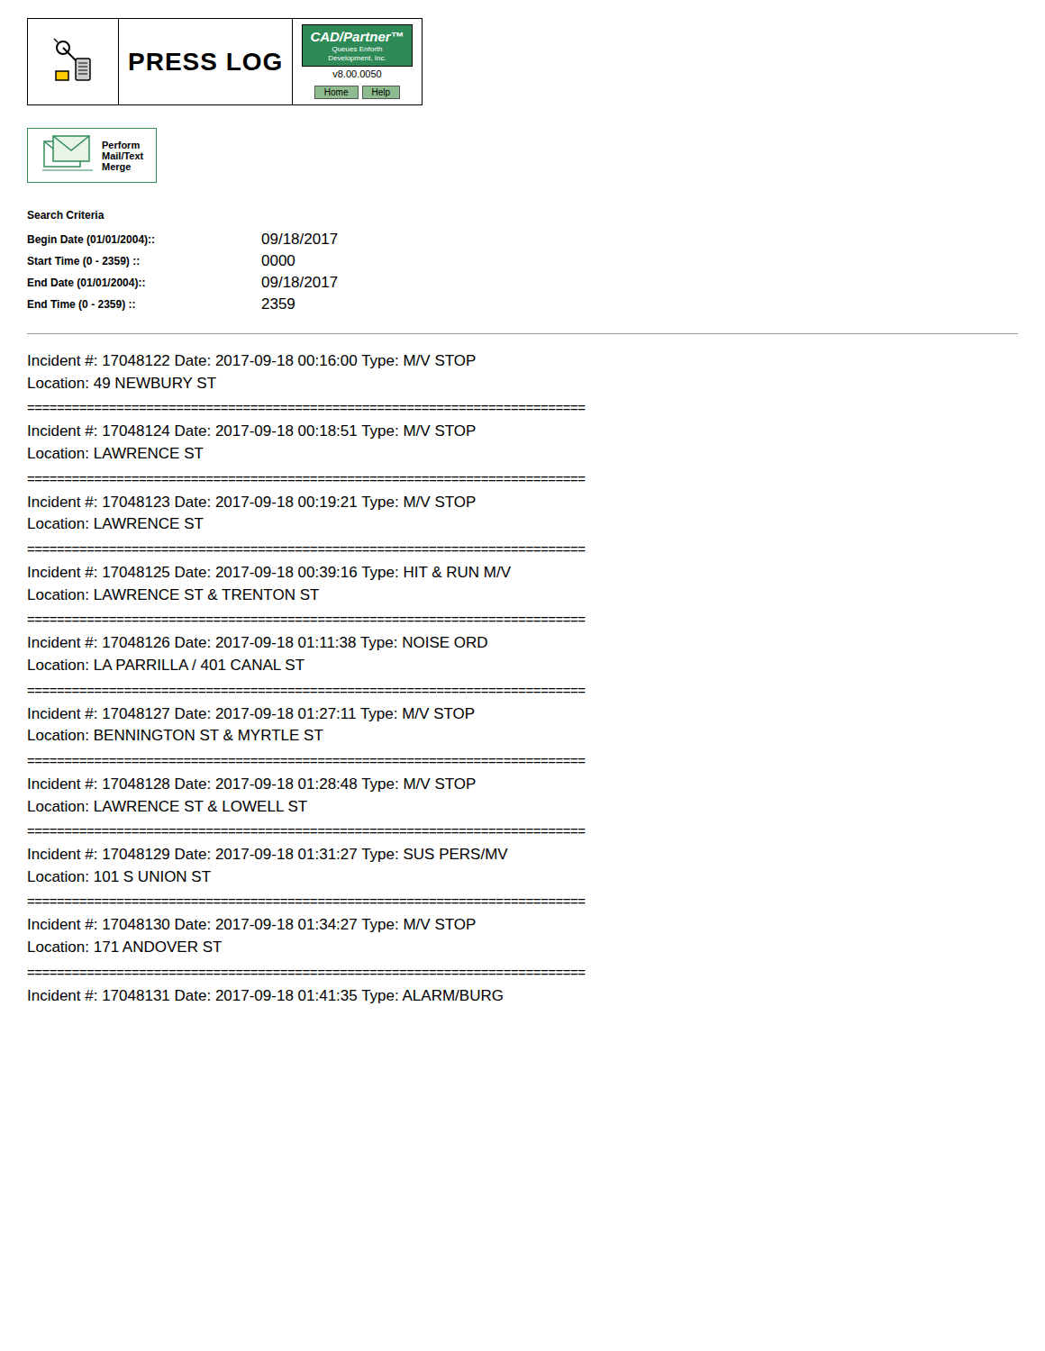| | PRESS LOG | CAD/Partner™ Queues Enforth Development, Inc. v8.00.0050 Home Help |
| | Perform Mail/Text Merge |
Search Criteria
| Begin Date (01/01/2004):: | 09/18/2017 |
| Start Time (0 - 2359) :: | 0000 |
| End Date (01/01/2004):: | 09/18/2017 |
| End Time (0 - 2359) :: | 2359 |
Incident #: 17048122 Date: 2017-09-18 00:16:00 Type: M/V STOP
Location: 49 NEWBURY ST
===========================================================================
Incident #: 17048124 Date: 2017-09-18 00:18:51 Type: M/V STOP
Location: LAWRENCE ST
===========================================================================
Incident #: 17048123 Date: 2017-09-18 00:19:21 Type: M/V STOP
Location: LAWRENCE ST
===========================================================================
Incident #: 17048125 Date: 2017-09-18 00:39:16 Type: HIT & RUN M/V
Location: LAWRENCE ST & TRENTON ST
===========================================================================
Incident #: 17048126 Date: 2017-09-18 01:11:38 Type: NOISE ORD
Location: LA PARRILLA / 401 CANAL ST
===========================================================================
Incident #: 17048127 Date: 2017-09-18 01:27:11 Type: M/V STOP
Location: BENNINGTON ST & MYRTLE ST
===========================================================================
Incident #: 17048128 Date: 2017-09-18 01:28:48 Type: M/V STOP
Location: LAWRENCE ST & LOWELL ST
===========================================================================
Incident #: 17048129 Date: 2017-09-18 01:31:27 Type: SUS PERS/MV
Location: 101 S UNION ST
===========================================================================
Incident #: 17048130 Date: 2017-09-18 01:34:27 Type: M/V STOP
Location: 171 ANDOVER ST
===========================================================================
Incident #: 17048131 Date: 2017-09-18 01:41:35 Type: ALARM/BURG